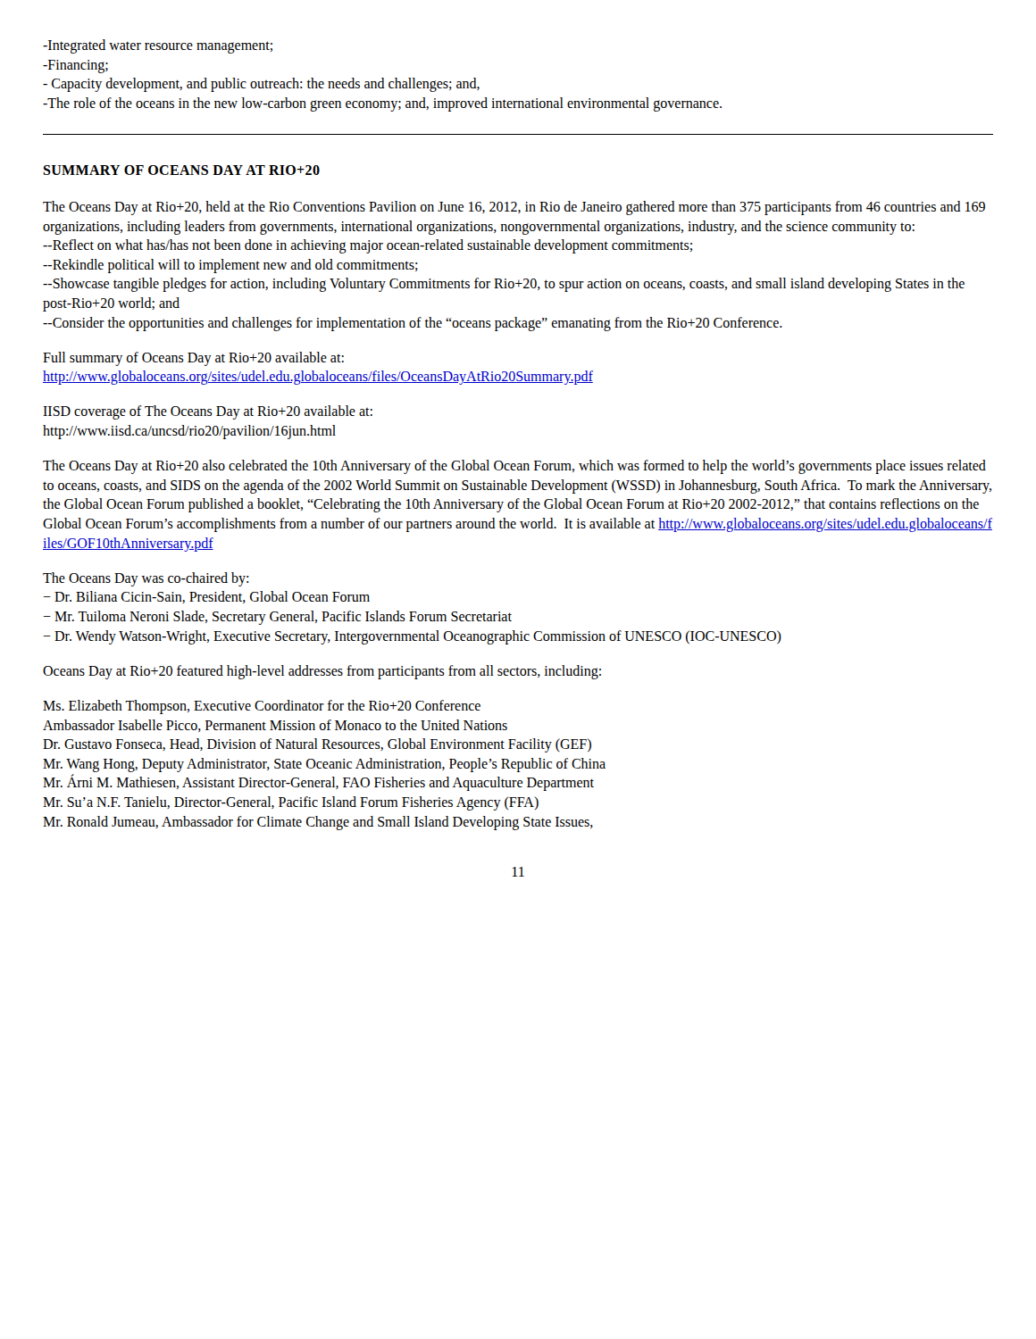-Integrated water resource management;
-Financing;
- Capacity development, and public outreach: the needs and challenges; and,
-The role of the oceans in the new low-carbon green economy; and, improved international environmental governance.
SUMMARY OF OCEANS DAY AT RIO+20
The Oceans Day at Rio+20, held at the Rio Conventions Pavilion on June 16, 2012, in Rio de Janeiro gathered more than 375 participants from 46 countries and 169 organizations, including leaders from governments, international organizations, nongovernmental organizations, industry, and the science community to:
--Reflect on what has/has not been done in achieving major ocean-related sustainable development commitments;
--Rekindle political will to implement new and old commitments;
--Showcase tangible pledges for action, including Voluntary Commitments for Rio+20, to spur action on oceans, coasts, and small island developing States in the post-Rio+20 world; and
--Consider the opportunities and challenges for implementation of the “oceans package” emanating from the Rio+20 Conference.
Full summary of Oceans Day at Rio+20 available at:
http://www.globaloceans.org/sites/udel.edu.globaloceans/files/OceansDayAtRio20Summary.pdf
IISD coverage of The Oceans Day at Rio+20 available at:
http://www.iisd.ca/uncsd/rio20/pavilion/16jun.html
The Oceans Day at Rio+20 also celebrated the 10th Anniversary of the Global Ocean Forum, which was formed to help the world’s governments place issues related to oceans, coasts, and SIDS on the agenda of the 2002 World Summit on Sustainable Development (WSSD) in Johannesburg, South Africa. To mark the Anniversary, the Global Ocean Forum published a booklet, “Celebrating the 10th Anniversary of the Global Ocean Forum at Rio+20 2002-2012,” that contains reflections on the Global Ocean Forum’s accomplishments from a number of our partners around the world. It is available at http://www.globaloceans.org/sites/udel.edu.globaloceans/files/GOF10thAnniversary.pdf
The Oceans Day was co-chaired by:
− Dr. Biliana Cicin-Sain, President, Global Ocean Forum
− Mr. Tuiloma Neroni Slade, Secretary General, Pacific Islands Forum Secretariat
− Dr. Wendy Watson-Wright, Executive Secretary, Intergovernmental Oceanographic Commission of UNESCO (IOC-UNESCO)
Oceans Day at Rio+20 featured high-level addresses from participants from all sectors, including:
Ms. Elizabeth Thompson, Executive Coordinator for the Rio+20 Conference
Ambassador Isabelle Picco, Permanent Mission of Monaco to the United Nations
Dr. Gustavo Fonseca, Head, Division of Natural Resources, Global Environment Facility (GEF)
Mr. Wang Hong, Deputy Administrator, State Oceanic Administration, People’s Republic of China
Mr. Árni M. Mathiesen, Assistant Director-General, FAO Fisheries and Aquaculture Department
Mr. Su’a N.F. Tanielu, Director-General, Pacific Island Forum Fisheries Agency (FFA)
Mr. Ronald Jumeau, Ambassador for Climate Change and Small Island Developing State Issues,
11